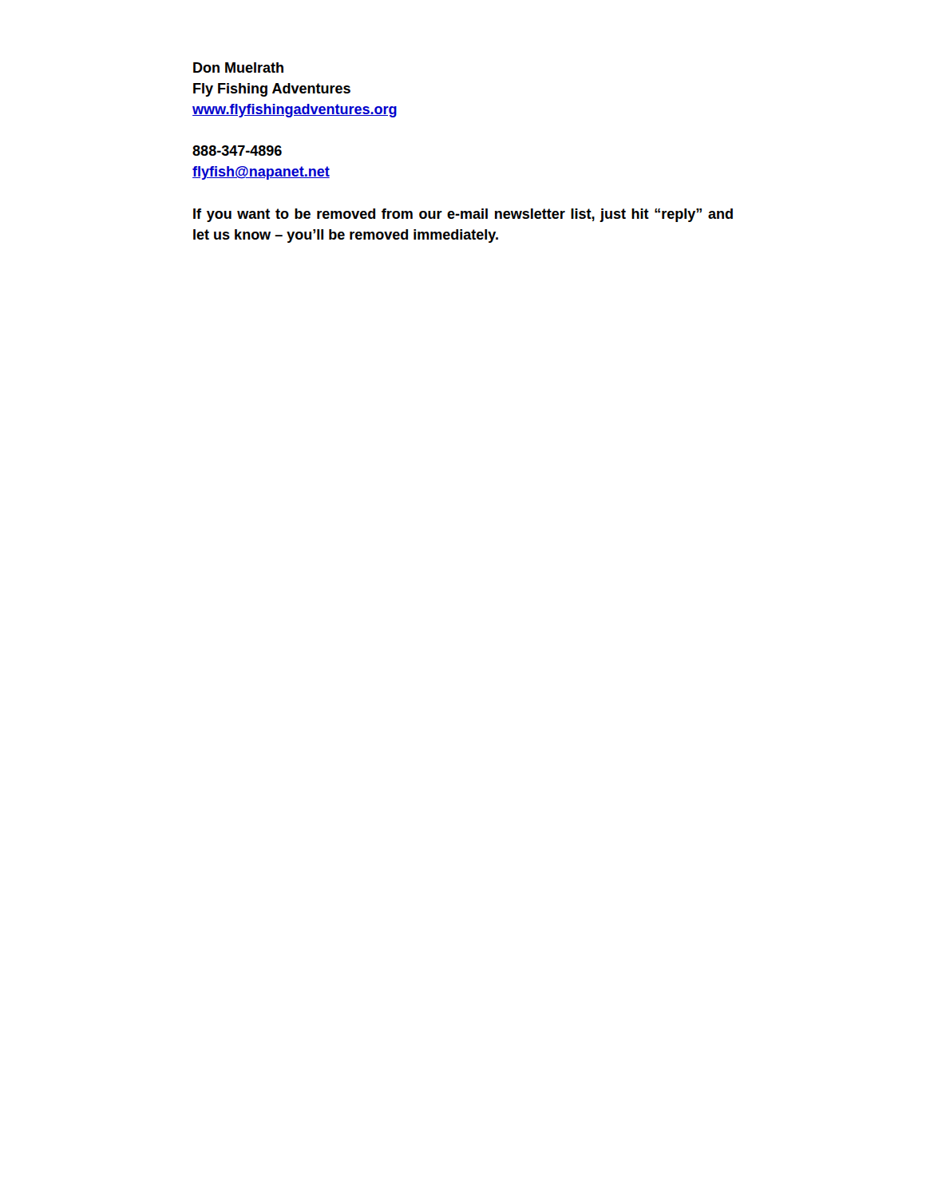Don Muelrath
Fly Fishing Adventures
www.flyfishingadventures.org
888-347-4896
flyfish@napanet.net
If you want to be removed from our e-mail newsletter list, just hit “reply” and let us know – you’ll be removed immediately.